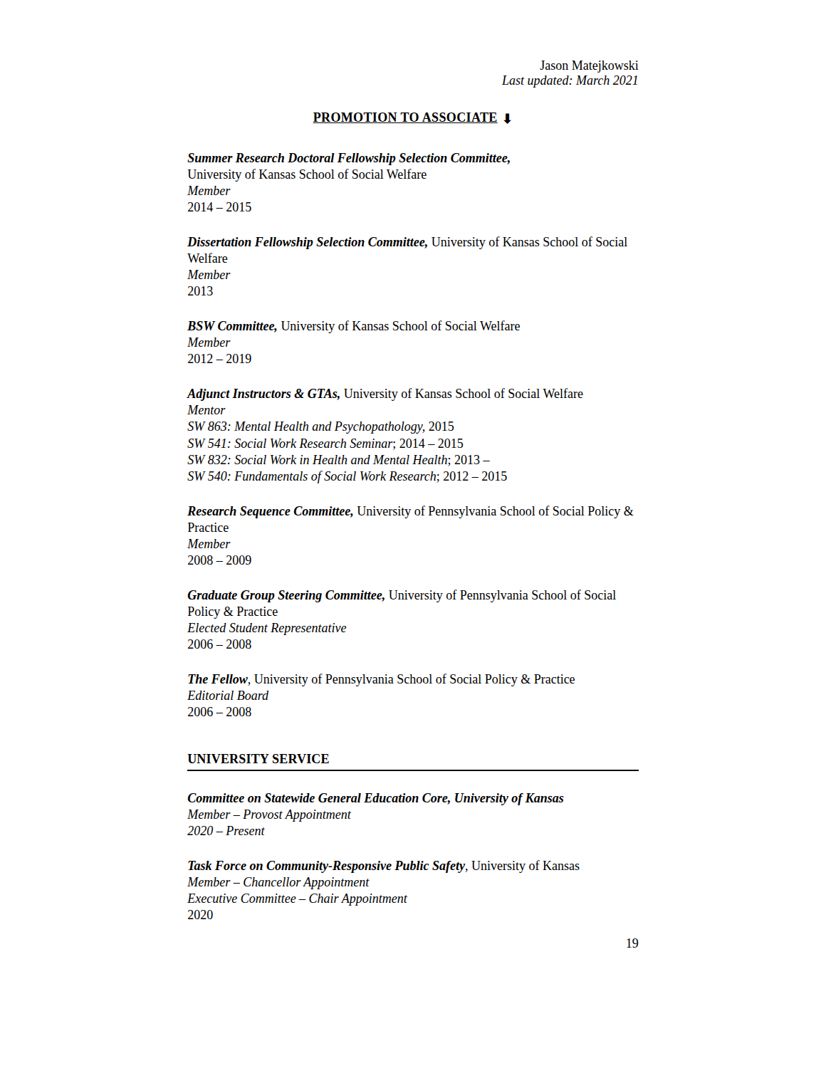Jason Matejkowski Last updated: March 2021
PROMOTION TO ASSOCIATE⬇
Summer Research Doctoral Fellowship Selection Committee,
University of Kansas School of Social Welfare
Member
2014 – 2015
Dissertation Fellowship Selection Committee, University of Kansas School of Social Welfare
Member
2013
BSW Committee, University of Kansas School of Social Welfare
Member
2012 – 2019
Adjunct Instructors & GTAs, University of Kansas School of Social Welfare
Mentor
SW 863: Mental Health and Psychopathology, 2015
SW 541: Social Work Research Seminar; 2014 – 2015
SW 832: Social Work in Health and Mental Health; 2013 –
SW 540: Fundamentals of Social Work Research; 2012 – 2015
Research Sequence Committee, University of Pennsylvania School of Social Policy & Practice
Member
2008 – 2009
Graduate Group Steering Committee, University of Pennsylvania School of Social Policy & Practice
Elected Student Representative
2006 – 2008
The Fellow, University of Pennsylvania School of Social Policy & Practice
Editorial Board
2006 – 2008
UNIVERSITY SERVICE
Committee on Statewide General Education Core, University of Kansas
Member – Provost Appointment
2020 – Present
Task Force on Community-Responsive Public Safety, University of Kansas
Member – Chancellor Appointment
Executive Committee – Chair Appointment
2020
19